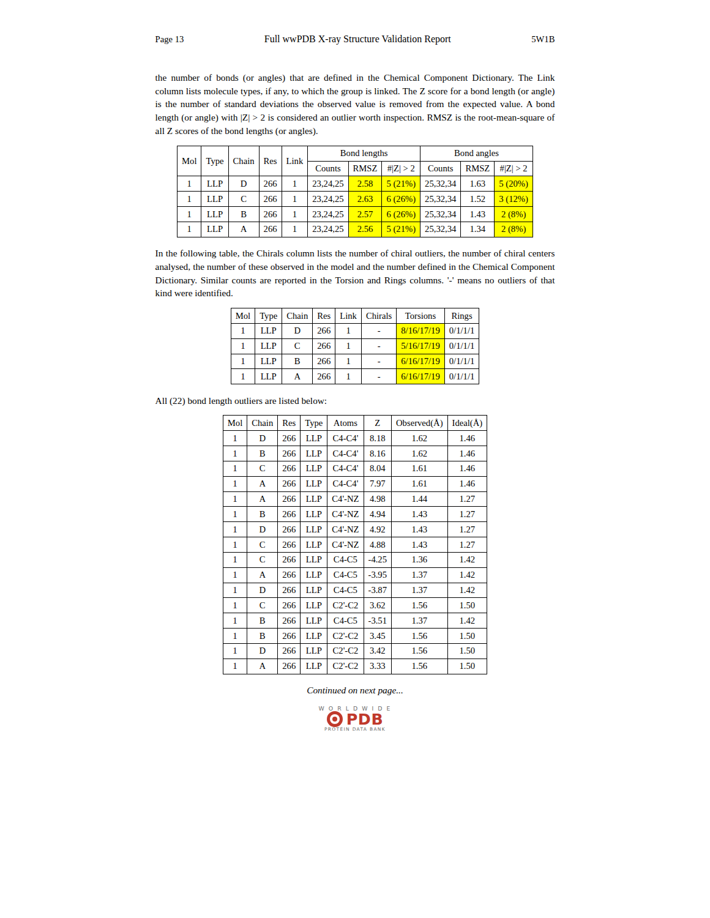Page 13
Full wwPDB X-ray Structure Validation Report
5W1B
the number of bonds (or angles) that are defined in the Chemical Component Dictionary. The Link column lists molecule types, if any, to which the group is linked. The Z score for a bond length (or angle) is the number of standard deviations the observed value is removed from the expected value. A bond length (or angle) with |Z| > 2 is considered an outlier worth inspection. RMSZ is the root-mean-square of all Z scores of the bond lengths (or angles).
| Mol | Type | Chain | Res | Link | Bond lengths | Bond angles |
| --- | --- | --- | --- | --- | --- | --- |
| Counts | RMSZ | #/Z/ > 2 | Counts | RMSZ | #/Z/ > 2 |
| 1 | LLP | D | 266 | 1 | 23,24,25 | 2.58 | 5 (21%) | 25,32,34 | 1.63 | 5 (20%) |
| 1 | LLP | C | 266 | 1 | 23,24,25 | 2.63 | 6 (26%) | 25,32,34 | 1.52 | 3 (12%) |
| 1 | LLP | B | 266 | 1 | 23,24,25 | 2.57 | 6 (26%) | 25,32,34 | 1.43 | 2 (8%) |
| 1 | LLP | A | 266 | 1 | 23,24,25 | 2.56 | 5 (21%) | 25,32,34 | 1.34 | 2 (8%) |
In the following table, the Chirals column lists the number of chiral outliers, the number of chiral centers analysed, the number of these observed in the model and the number defined in the Chemical Component Dictionary. Similar counts are reported in the Torsion and Rings columns. '-' means no outliers of that kind were identified.
| Mol | Type | Chain | Res | Link | Chirals | Torsions | Rings |
| --- | --- | --- | --- | --- | --- | --- | --- |
| 1 | LLP | D | 266 | 1 | - | 8/16/17/19 | 0/1/1/1 |
| 1 | LLP | C | 266 | 1 | - | 5/16/17/19 | 0/1/1/1 |
| 1 | LLP | B | 266 | 1 | - | 6/16/17/19 | 0/1/1/1 |
| 1 | LLP | A | 266 | 1 | - | 6/16/17/19 | 0/1/1/1 |
All (22) bond length outliers are listed below:
| Mol | Chain | Res | Type | Atoms | Z | Observed(Å) | Ideal(Å) |
| --- | --- | --- | --- | --- | --- | --- | --- |
| 1 | D | 266 | LLP | C4-C4' | 8.18 | 1.62 | 1.46 |
| 1 | B | 266 | LLP | C4-C4' | 8.16 | 1.62 | 1.46 |
| 1 | C | 266 | LLP | C4-C4' | 8.04 | 1.61 | 1.46 |
| 1 | A | 266 | LLP | C4-C4' | 7.97 | 1.61 | 1.46 |
| 1 | A | 266 | LLP | C4'-NZ | 4.98 | 1.44 | 1.27 |
| 1 | B | 266 | LLP | C4'-NZ | 4.94 | 1.43 | 1.27 |
| 1 | D | 266 | LLP | C4'-NZ | 4.92 | 1.43 | 1.27 |
| 1 | C | 266 | LLP | C4'-NZ | 4.88 | 1.43 | 1.27 |
| 1 | C | 266 | LLP | C4-C5 | -4.25 | 1.36 | 1.42 |
| 1 | A | 266 | LLP | C4-C5 | -3.95 | 1.37 | 1.42 |
| 1 | D | 266 | LLP | C4-C5 | -3.87 | 1.37 | 1.42 |
| 1 | C | 266 | LLP | C2'-C2 | 3.62 | 1.56 | 1.50 |
| 1 | B | 266 | LLP | C4-C5 | -3.51 | 1.37 | 1.42 |
| 1 | B | 266 | LLP | C2'-C2 | 3.45 | 1.56 | 1.50 |
| 1 | D | 266 | LLP | C2'-C2 | 3.42 | 1.56 | 1.50 |
| 1 | A | 266 | LLP | C2'-C2 | 3.33 | 1.56 | 1.50 |
Continued on next page...
W O R L D W I D E
PDB
PROTEIN DATA BANK